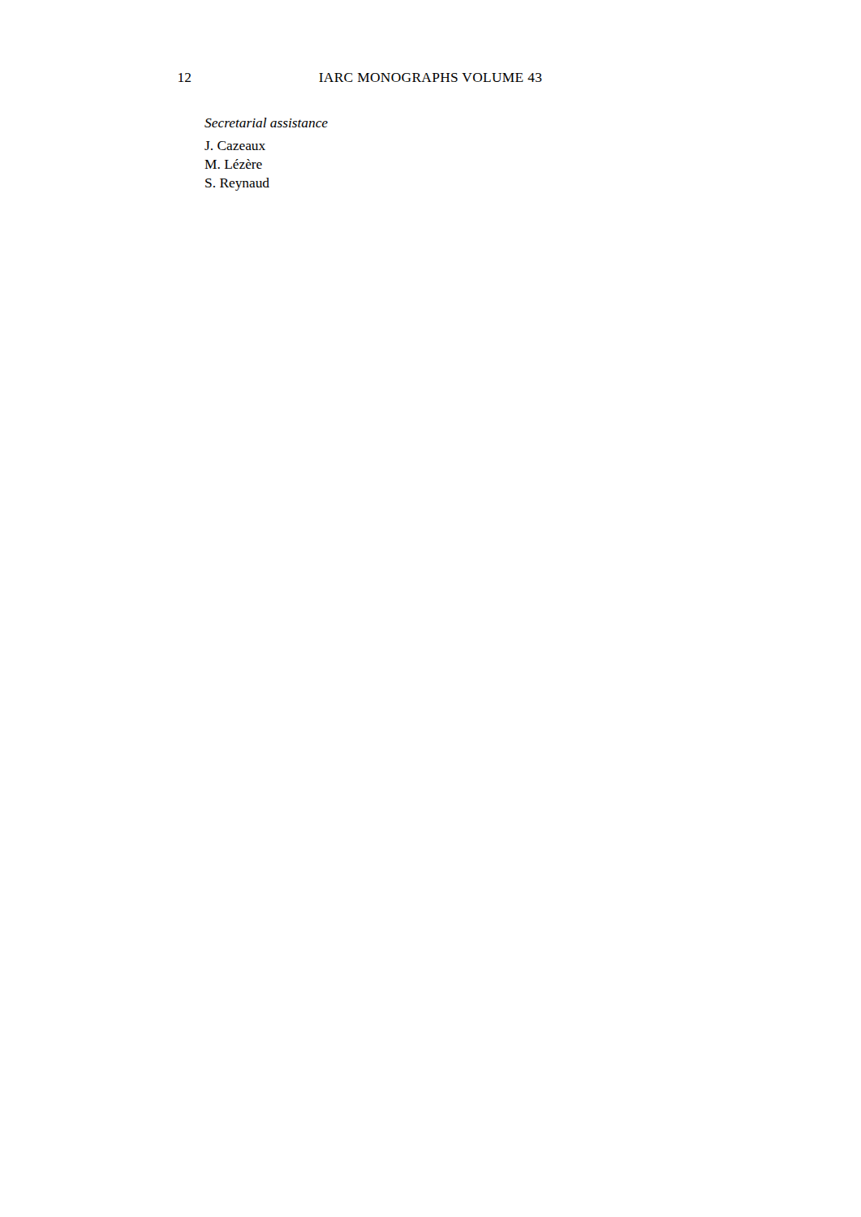12 IARC MONOGRAPHS VOLUME 43
Secretarial assistance
J. Cazeaux
M. Lézère
S. Reynaud